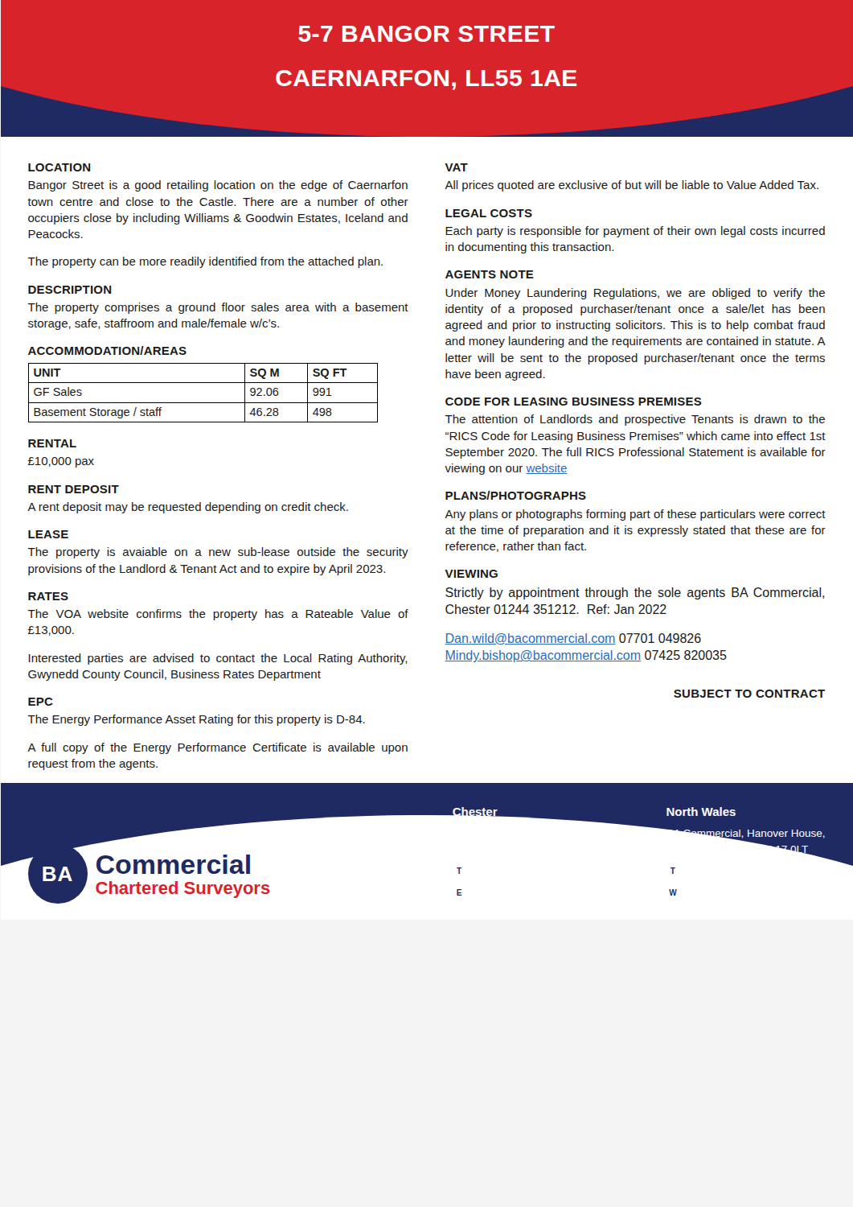5-7 BANGOR STREET CAERNARFON, LL55 1AE
LOCATION
Bangor Street is a good retailing location on the edge of Caernarfon town centre and close to the Castle. There are a number of other occupiers close by including Williams & Goodwin Estates, Iceland and Peacocks.
The property can be more readily identified from the attached plan.
DESCRIPTION
The property comprises a ground floor sales area with a basement storage, safe, staffroom and male/female w/c’s.
ACCOMMODATION/AREAS
| UNIT | SQ M | SQ FT |
| --- | --- | --- |
| GF Sales | 92.06 | 991 |
| Basement Storage / staff | 46.28 | 498 |
RENTAL
£10,000 pax
RENT DEPOSIT
A rent deposit may be requested depending on credit check.
LEASE
The property is avaiable on a new sub-lease outside the security provisions of the Landlord & Tenant Act and to expire by April 2023.
RATES
The VOA website confirms the property has a Rateable Value of £13,000.
Interested parties are advised to contact the Local Rating Authority, Gwynedd County Council, Business Rates Department
EPC
The Energy Performance Asset Rating for this property is D-84.
A full copy of the Energy Performance Certificate is available upon request from the agents.
VAT
All prices quoted are exclusive of but will be liable to Value Added Tax.
LEGAL COSTS
Each party is responsible for payment of their own legal costs incurred in documenting this transaction.
AGENTS NOTE
Under Money Laundering Regulations, we are obliged to verify the identity of a proposed purchaser/tenant once a sale/let has been agreed and prior to instructing solicitors. This is to help combat fraud and money laundering and the requirements are contained in statute. A letter will be sent to the proposed purchaser/tenant once the terms have been agreed.
CODE FOR LEASING BUSINESS PREMISES
The attention of Landlords and prospective Tenants is drawn to the “RICS Code for Leasing Business Premises” which came into effect 1st September 2020. The full RICS Professional Statement is available for viewing on our website
PLANS/PHOTOGRAPHS
Any plans or photographs forming part of these particulars were correct at the time of preparation and it is expressly stated that these are for reference, rather than fact.
VIEWING
Strictly by appointment through the sole agents BA Commercial, Chester 01244 351212. Ref: Jan 2022
Dan.wild@bacommercial.com 07701 049826
Mindy.bishop@bacommercial.com 07425 820035
SUBJECT TO CONTRACT
BA
Commercial
Chartered Surveyors
Chester
BA Commercial, 2 Friarsgate,
Grosvenor St, Chester, CH1 1XG
T 01244 351212
E enquiries@bacommercial.com
North Wales
BA Commercial, Hanover House,
The Roe, St Asaph, LL17 0LT
T 01745 330077
W www.bacommercial.com